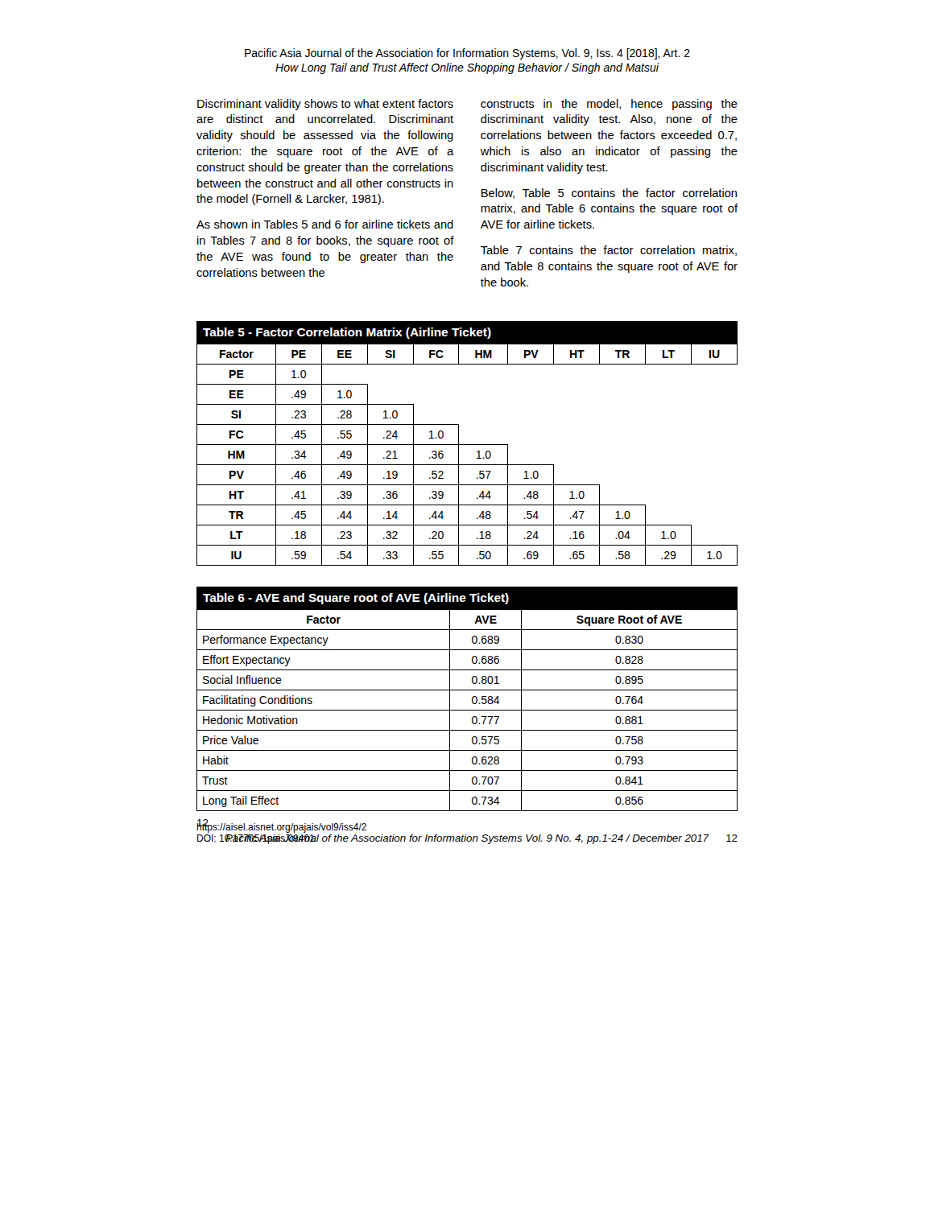Pacific Asia Journal of the Association for Information Systems, Vol. 9, Iss. 4 [2018], Art. 2
How Long Tail and Trust Affect Online Shopping Behavior / Singh and Matsui
Discriminant validity shows to what extent factors are distinct and uncorrelated. Discriminant validity should be assessed via the following criterion: the square root of the AVE of a construct should be greater than the correlations between the construct and all other constructs in the model (Fornell & Larcker, 1981).
As shown in Tables 5 and 6 for airline tickets and in Tables 7 and 8 for books, the square root of the AVE was found to be greater than the correlations between the
constructs in the model, hence passing the discriminant validity test. Also, none of the correlations between the factors exceeded 0.7, which is also an indicator of passing the discriminant validity test.
Below, Table 5 contains the factor correlation matrix, and Table 6 contains the square root of AVE for airline tickets.
Table 7 contains the factor correlation matrix, and Table 8 contains the square root of AVE for the book.
Table 5 - Factor Correlation Matrix (Airline Ticket)
| Factor | PE | EE | SI | FC | HM | PV | HT | TR | LT | IU |
| --- | --- | --- | --- | --- | --- | --- | --- | --- | --- | --- |
| PE | 1.0 | | | | | | | | | |
| EE | .49 | 1.0 | | | | | | | | |
| SI | .23 | .28 | 1.0 | | | | | | | |
| FC | .45 | .55 | .24 | 1.0 | | | | | | |
| HM | .34 | .49 | .21 | .36 | 1.0 | | | | | |
| PV | .46 | .49 | .19 | .52 | .57 | 1.0 | | | | |
| HT | .41 | .39 | .36 | .39 | .44 | .48 | 1.0 | | | |
| TR | .45 | .44 | .14 | .44 | .48 | .54 | .47 | 1.0 | | |
| LT | .18 | .23 | .32 | .20 | .18 | .24 | .16 | .04 | 1.0 | |
| IU | .59 | .54 | .33 | .55 | .50 | .69 | .65 | .58 | .29 | 1.0 |
Table 6 - AVE and Square root of AVE (Airline Ticket)
| Factor | AVE | Square Root of AVE |
| --- | --- | --- |
| Performance Expectancy | 0.689 | 0.830 |
| Effort Expectancy | 0.686 | 0.828 |
| Social Influence | 0.801 | 0.895 |
| Facilitating Conditions | 0.584 | 0.764 |
| Hedonic Motivation | 0.777 | 0.881 |
| Price Value | 0.575 | 0.758 |
| Habit | 0.628 | 0.793 |
| Trust | 0.707 | 0.841 |
| Long Tail Effect | 0.734 | 0.856 |
12
https://aisel.aisnet.org/pajais/vol9/iss4/2
DOI: 10.17705/1pais.09401
Pacific Asia Journal of the Association for Information Systems Vol. 9 No. 4, pp.1-24 / December 2017
12